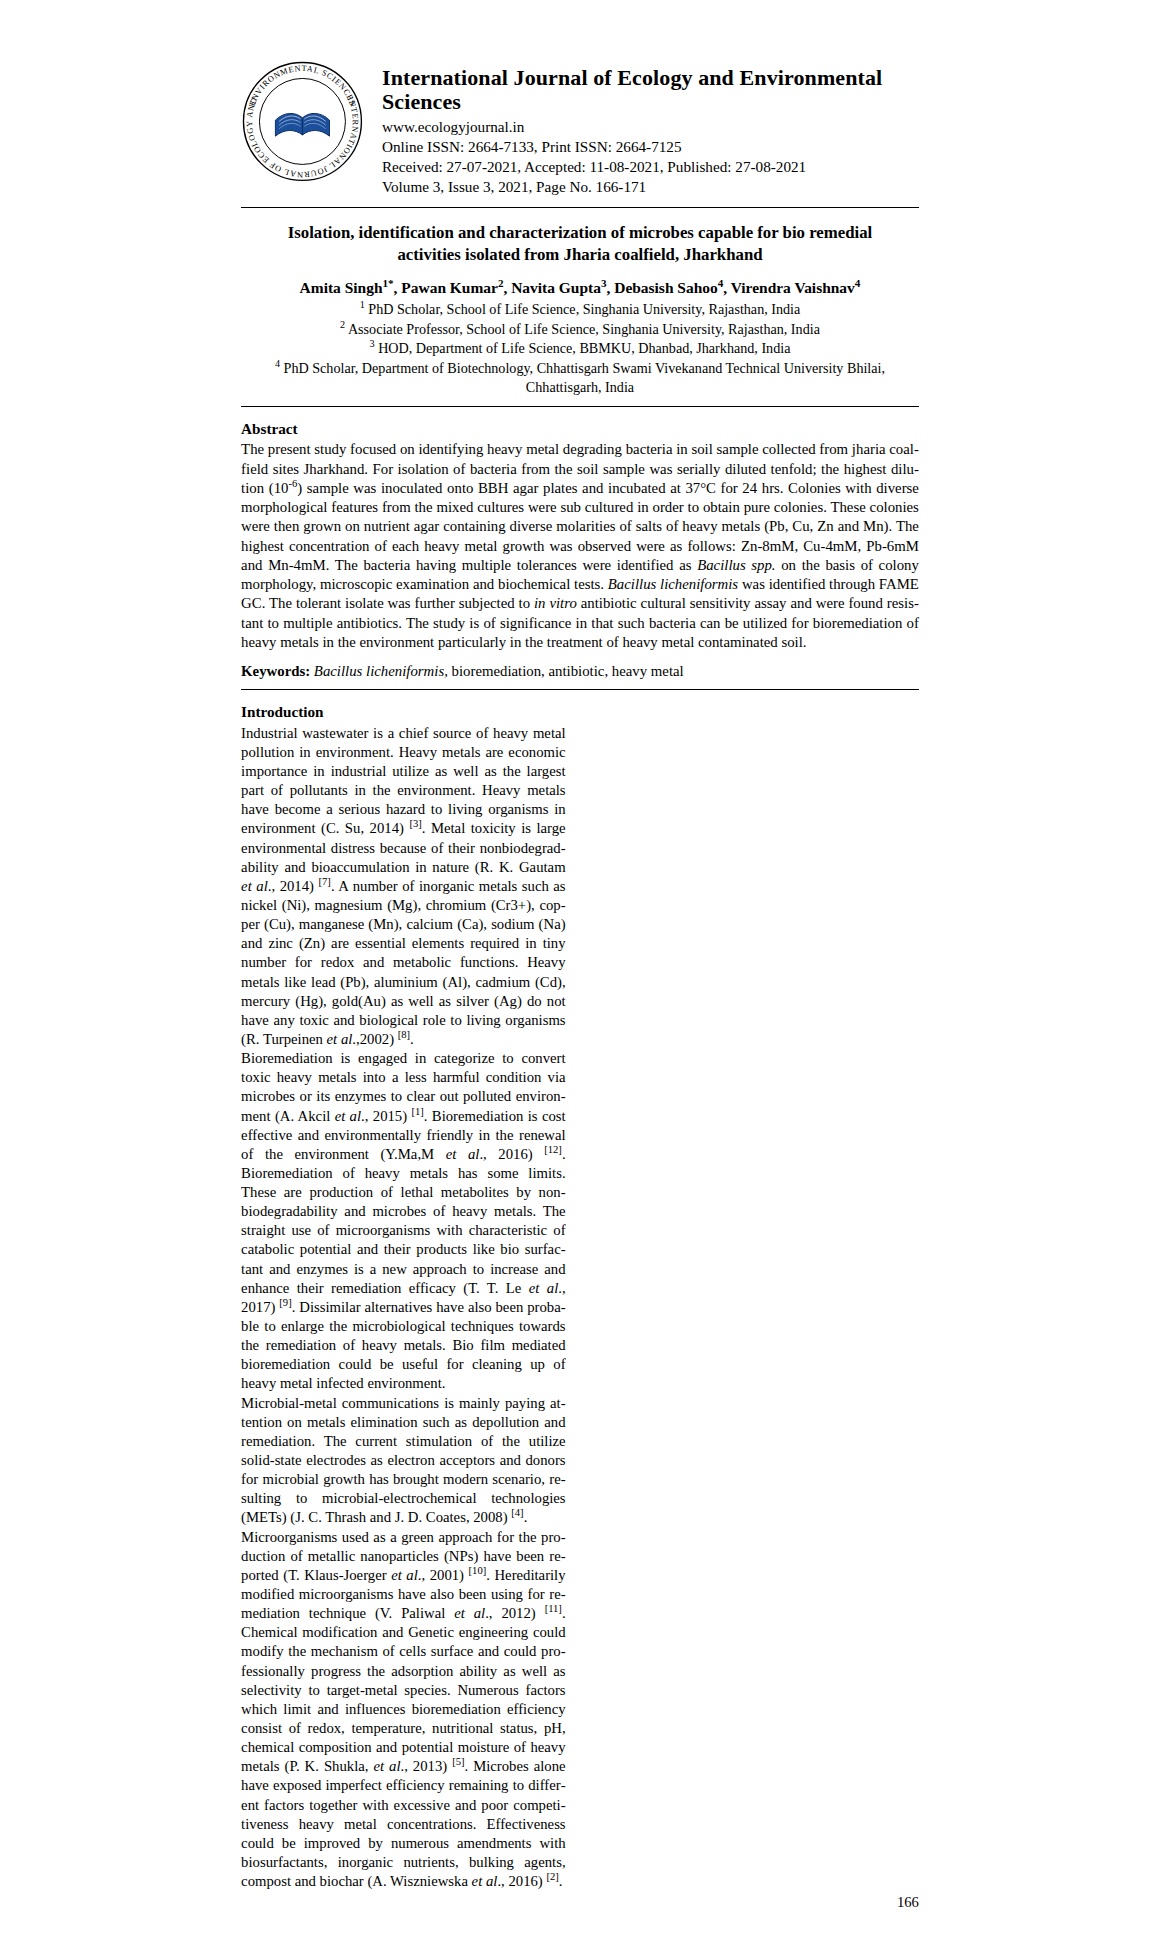INTERNATIONAL JOURNAL OF ECOLOGY AND ENVIRONMENTAL SCIENCES
International Journal of Ecology and Environmental Sciences
www.ecologyjournal.in
Online ISSN: 2664-7133, Print ISSN: 2664-7125
Received: 27-07-2021, Accepted: 11-08-2021, Published: 27-08-2021
Volume 3, Issue 3, 2021, Page No. 166-171
Isolation, identification and characterization of microbes capable for bio remedial activities isolated from Jharia coalfield, Jharkhand
Amita Singh1*, Pawan Kumar2, Navita Gupta3, Debasish Sahoo4, Virendra Vaishnav4
1 PhD Scholar, School of Life Science, Singhania University, Rajasthan, India
2 Associate Professor, School of Life Science, Singhania University, Rajasthan, India
3 HOD, Department of Life Science, BBMKU, Dhanbad, Jharkhand, India
4 PhD Scholar, Department of Biotechnology, Chhattisgarh Swami Vivekanand Technical University Bhilai, Chhattisgarh, India
Abstract
The present study focused on identifying heavy metal degrading bacteria in soil sample collected from jharia coalfield sites Jharkhand. For isolation of bacteria from the soil sample was serially diluted tenfold; the highest dilution (10-6) sample was inoculated onto BBH agar plates and incubated at 37°C for 24 hrs. Colonies with diverse morphological features from the mixed cultures were sub cultured in order to obtain pure colonies. These colonies were then grown on nutrient agar containing diverse molarities of salts of heavy metals (Pb, Cu, Zn and Mn). The highest concentration of each heavy metal growth was observed were as follows: Zn-8mM, Cu-4mM, Pb-6mM and Mn-4mM. The bacteria having multiple tolerances were identified as Bacillus spp. on the basis of colony morphology, microscopic examination and biochemical tests. Bacillus licheniformis was identified through FAME GC. The tolerant isolate was further subjected to in vitro antibiotic cultural sensitivity assay and were found resistant to multiple antibiotics. The study is of significance in that such bacteria can be utilized for bioremediation of heavy metals in the environment particularly in the treatment of heavy metal contaminated soil.
Keywords: Bacillus licheniformis, bioremediation, antibiotic, heavy metal
Introduction
Industrial wastewater is a chief source of heavy metal pollution in environment. Heavy metals are economic importance in industrial utilize as well as the largest part of pollutants in the environment. Heavy metals have become a serious hazard to living organisms in environment (C. Su, 2014) [3]. Metal toxicity is large environmental distress because of their nonbiodegradability and bioaccumulation in nature (R. K. Gautam et al., 2014) [7]. A number of inorganic metals such as nickel (Ni), magnesium (Mg), chromium (Cr3+), copper (Cu), manganese (Mn), calcium (Ca), sodium (Na) and zinc (Zn) are essential elements required in tiny number for redox and metabolic functions. Heavy metals like lead (Pb), aluminium (Al), cadmium (Cd), mercury (Hg), gold(Au) as well as silver (Ag) do not have any toxic and biological role to living organisms (R. Turpeinen et al.,2002) [8].
Bioremediation is engaged in categorize to convert toxic heavy metals into a less harmful condition via microbes or its enzymes to clear out polluted environment (A. Akcil et al., 2015) [1]. Bioremediation is cost effective and environmentally friendly in the renewal of the environment (Y.Ma,M et al., 2016) [12]. Bioremediation of heavy metals has some limits. These are production of lethal metabolites by nonbiodegradability and microbes of heavy metals. The straight use of microorganisms with characteristic of catabolic potential and their products like bio surfactant and enzymes is a new approach to increase and enhance their remediation efficacy (T. T. Le et al., 2017) [9]. Dissimilar alternatives have also been probable to enlarge the microbiological techniques towards the remediation of heavy metals. Bio film mediated bioremediation could be useful for cleaning up of heavy metal infected environment.
Microbial-metal communications is mainly paying attention on metals elimination such as depollution and remediation. The current stimulation of the utilize solid-state electrodes as electron acceptors and donors for microbial growth has brought modern scenario, resulting to microbial-electrochemical technologies (METs) (J. C. Thrash and J. D. Coates, 2008) [4].
Microorganisms used as a green approach for the production of metallic nanoparticles (NPs) have been reported (T. Klaus-Joerger et al., 2001) [10]. Hereditarily modified microorganisms have also been using for remediation technique (V. Paliwal et al., 2012) [11]. Chemical modification and Genetic engineering could modify the mechanism of cells surface and could professionally progress the adsorption ability as well as selectivity to target-metal species. Numerous factors which limit and influences bioremediation efficiency consist of redox, temperature, nutritional status, pH, chemical composition and potential moisture of heavy metals (P. K. Shukla, et al., 2013) [5]. Microbes alone have exposed imperfect efficiency remaining to different factors together with excessive and poor competitiveness heavy metal concentrations. Effectiveness could be improved by numerous amendments with biosurfactants, inorganic nutrients, bulking agents, compost and biochar (A. Wiszniewska et al., 2016) [2].
166